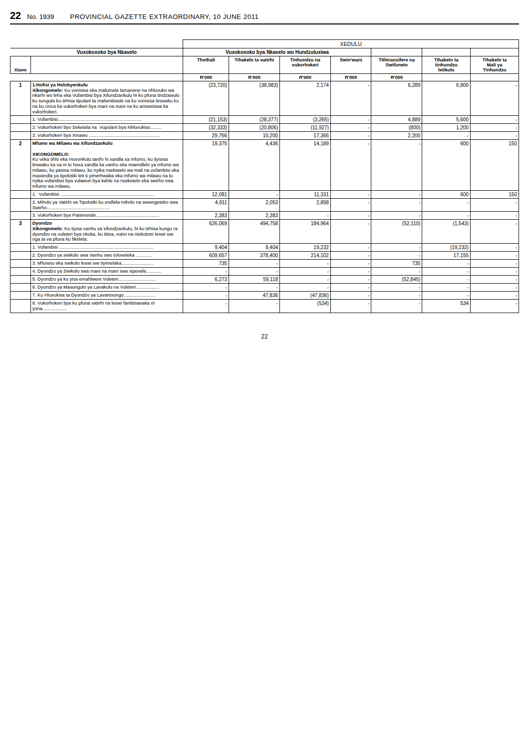22 No. 1939 PROVINCIAL GAZETTE EXTRAORDINARY, 10 JUNE 2011
| | | XEDULU |
| --- | --- | --- |
| | Vuxokoxoko bya Nkavelo | Vuxokoxoko bya Nkavelo wo Hundzuluxiwa | | | |
| Xiavo | | Thothali | Tihakelo ta vatirhi | Tinhundzu na vukorhokeri | Swin'wani | Tithiransifere na Swifuneto | Tihakelo ta tinhundzu letikulu | Tihakelo ta Mali ya Tinhundzu |
| | | R'000 | R'000 | R'000 | R'000 | R'000 | | |
| 1 | 1.Hofisi ya Holobyenkulu Xikongomelo: Ku vonisisa eka mafumele lamanene na nhluvuko wa nkarhi wo leha eka Vufambisi bya Xifundzankulu hi ku pfuna tindzawulo ku sungula ku tirhisa tipulani ta mafambisele na ku vonisisa leswaku ku na ku cinca ka vukorhokeri bya mani na mani na ku antswisiwa ka vukorhokeri. | (23,720) | (38,983) | 2,174 | - | 6,289 | 6,800 | - |
| | 1. Vufambisi ................................................................. | (21,153) | (28,377) | (3,265) | - | 4,889 | 5,600 | - |
| | 2. Vukorhokeri byo Seketela na Vupulani bya Nhluvukiso ......... | (32,333) | (20,806) | (11,927) | - | (800) | 1,200 | - |
| | 3. Vukorhokeri bya Xinawu ....................................................... | 29,766 | 10,200 | 17,366 | - | 2,200 | - | - |
| 2 | Mfumo wa Milawu wa Xifundzankulu XIKONGOMELO: Ku veka tihlo eka Huvonkulu tanihi hi xandla xa mfumo, ku tiyisisa leswaku ka va ni tu hoxa xandla ka vanhu eka maendlelo ya mfumo wa milawu, ku pasisa milawu, ku nyika nseketelo wa mali na vufambisi eka mavandla ya tipolotiki leti ti yimerhwaka eka mfumo wa milawu na tu nyika vufambisi bya vulawuri bya kahle na nseketelo eka swirho swa mfumo wa milawu. | 19,375 | 4,436 | 14,189 | - | - | 600 | 150 |
| | 1. Vufambisi ......................................................................... | 12,081 | - | 11,331 | - | - | 600 | 150 |
| | 2. Miholo ya Vatirhi va Tipolotiki ku endlela miholo na swiengeteko swa Swirho ................................................. | 4,911 | 2,053 | 2,858 | - | - | - | - |
| | 3. Vukorhokeri bya Palamende ................................................. | 2,383 | 2,383 | - | - | - | - | - |
| 3 | Dyondzo Xikongomelo: Ku tiyisa vanhu va xifundzankulu, hi ku tirhisa kungu ra dyondzo na vuleteri bya nkoka, ku titiva, vutivi na ntokotom leswi swi nga ta va pfuna ku fikelela: | 626,069 | 494,758 | 184,964 | - | (52,110) | (1,543) | - |
| | 1. Vufambisi ......................................................................... | 9,404 | 9,404 | 19,232 | - | - | (19,232) | - |
| | 2. Dyondzo ya swikolo swa Vanhu swo toloveleka ............ | 609,657 | 378,400 | 214,102 | - | - | 17,155 | - |
| | 3. Mfuneto eka swikolo leswi swi tiyimelaka ......................... | 735 | - | - | - | 735 | - | - |
| | 4. Dyondzo ya Swikolo swa mani na mani swa xipexele ............ | - | - | - | - | - | - | - |
| | 5. Dyondzo ya ku yisa emahlweni Vuleteri ............................. | 6,273 | 59,118 | - | - | (52,845) | - | - |
| | 6. Dyondzo ya Masungulo ya Lavakulu na Vuleteri .................. | - | - | - | - | - | - | - |
| | 7. Ku Hluvukisa ta Dyondzo ya Lavantsongo ......................... | - | 47,836 | (47,836) | - | - | - | - |
| | 8. Vukorhokeri bya ku pfuna vatirhi na leswi fambisanaka ni yona ................... | - | - | (534) | - | - | 534 | - |
22